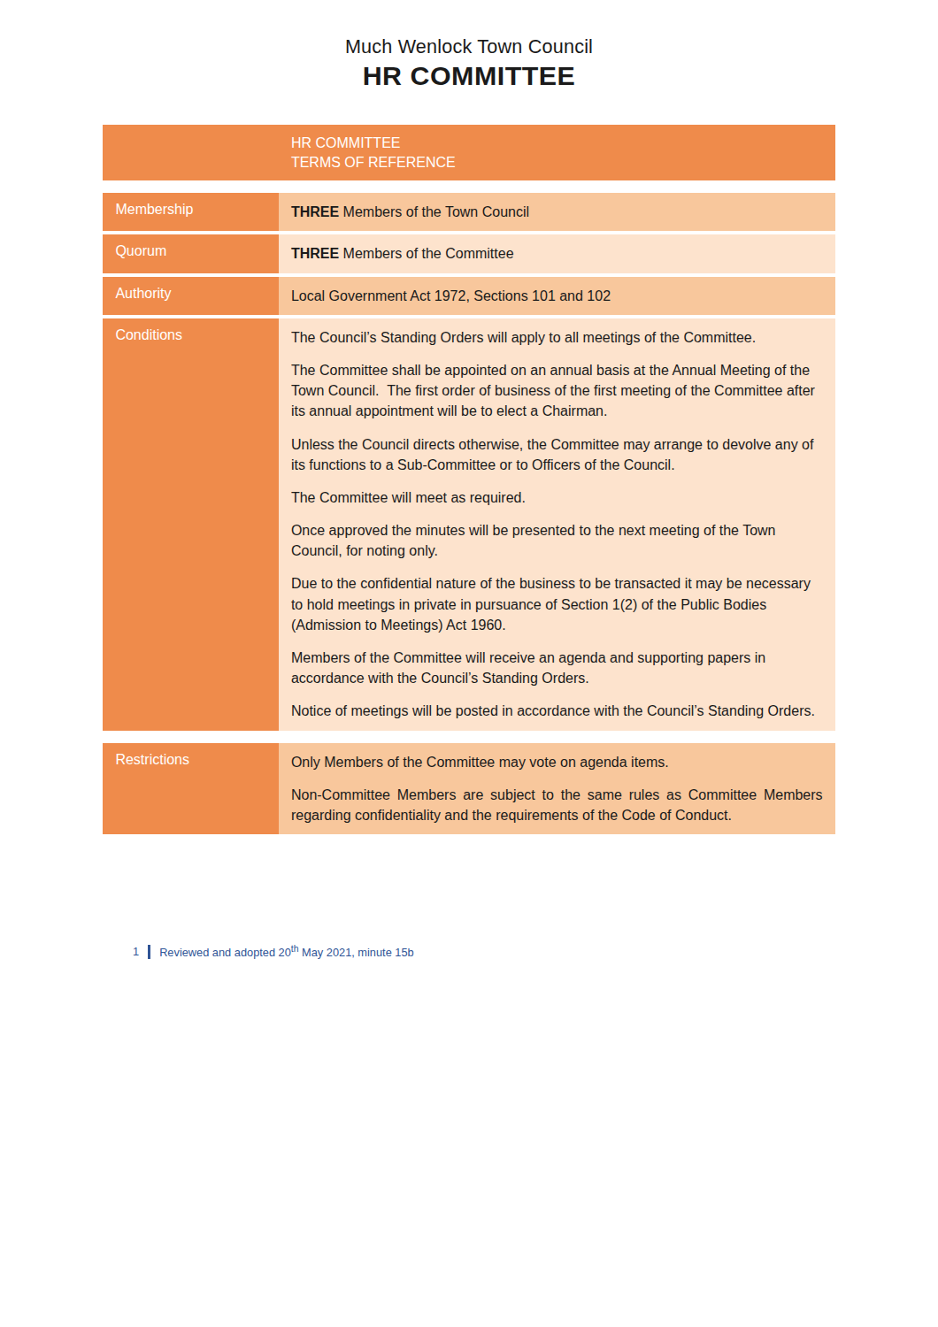Much Wenlock Town Council
HR COMMITTEE
| | HR COMMITTEE TERMS OF REFERENCE |
| --- | --- |
| Membership | THREE Members of the Town Council |
| Quorum | THREE Members of the Committee |
| Authority | Local Government Act 1972, Sections 101 and 102 |
| Conditions | The Council’s Standing Orders will apply to all meetings of the Committee. The Committee shall be appointed on an annual basis at the Annual Meeting of the Town Council. The first order of business of the first meeting of the Committee after its annual appointment will be to elect a Chairman. Unless the Council directs otherwise, the Committee may arrange to devolve any of its functions to a Sub-Committee or to Officers of the Council. The Committee will meet as required. Once approved the minutes will be presented to the next meeting of the Town Council, for noting only. Due to the confidential nature of the business to be transacted it may be necessary to hold meetings in private in pursuance of Section 1(2) of the Public Bodies (Admission to Meetings) Act 1960. Members of the Committee will receive an agenda and supporting papers in accordance with the Council’s Standing Orders. Notice of meetings will be posted in accordance with the Council’s Standing Orders. |
| Restrictions | Only Members of the Committee may vote on agenda items. Non-Committee Members are subject to the same rules as Committee Members regarding confidentiality and the requirements of the Code of Conduct. |
1 Reviewed and adopted 20th May 2021, minute 15b